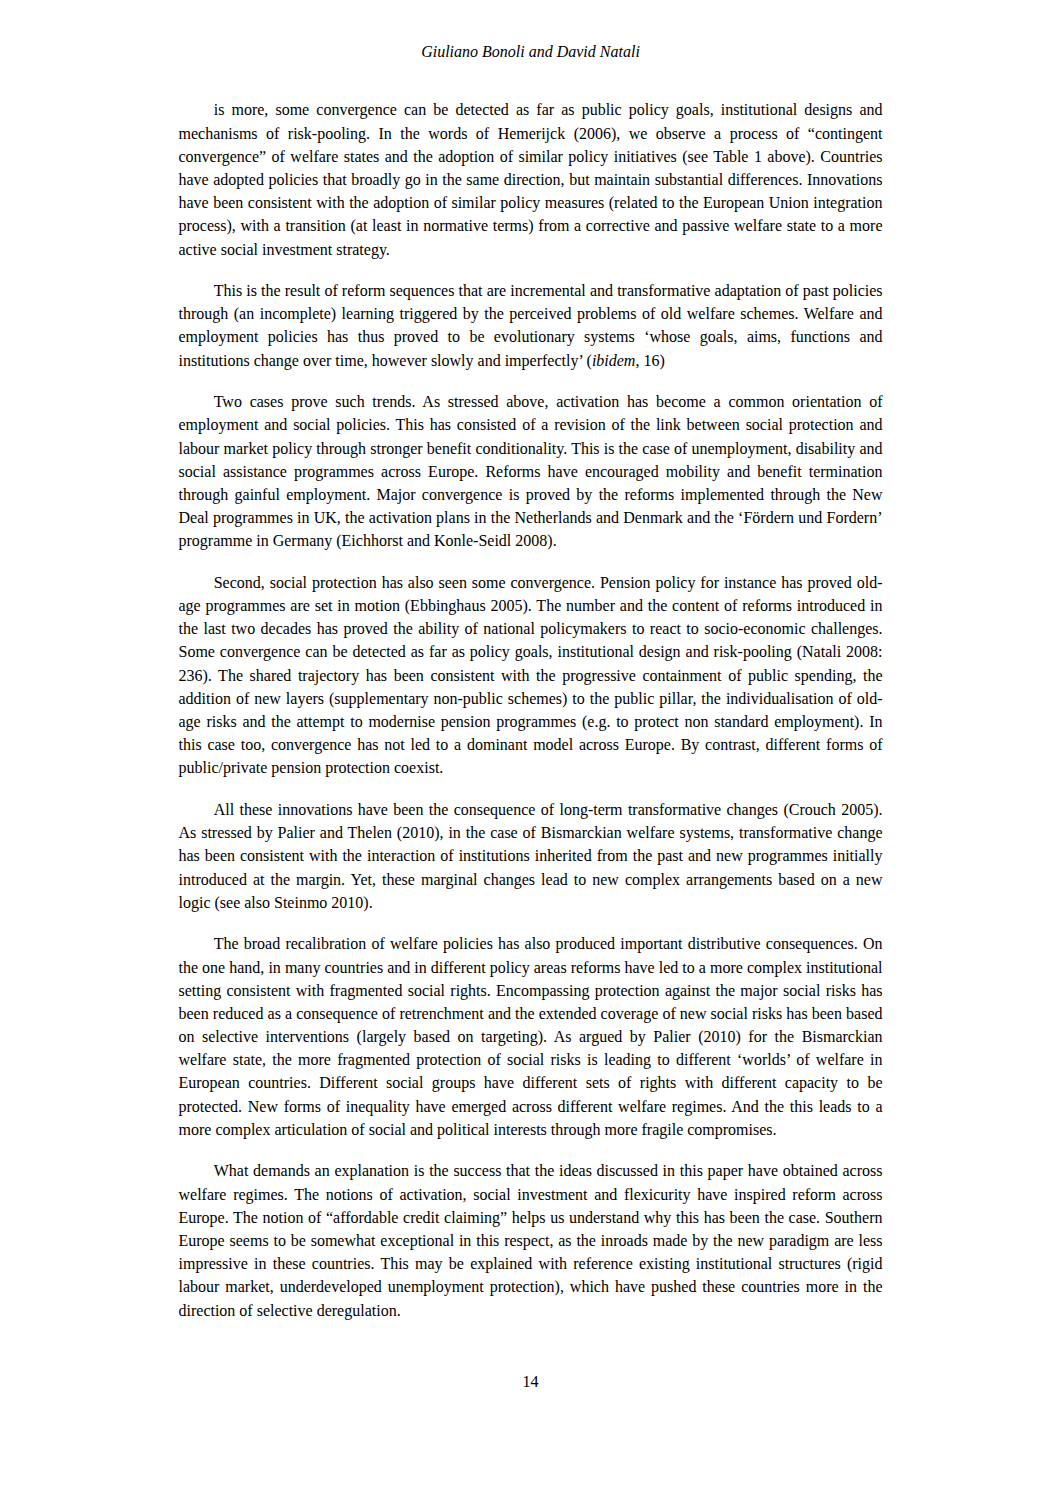Giuliano Bonoli and David Natali
is more, some convergence can be detected as far as public policy goals, institutional designs and mechanisms of risk-pooling. In the words of Hemerijck (2006), we observe a process of “contingent convergence” of welfare states and the adoption of similar policy initiatives (see Table 1 above). Countries have adopted policies that broadly go in the same direction, but maintain substantial differences. Innovations have been consistent with the adoption of similar policy measures (related to the European Union integration process), with a transition (at least in normative terms) from a corrective and passive welfare state to a more active social investment strategy.
This is the result of reform sequences that are incremental and transformative adaptation of past policies through (an incomplete) learning triggered by the perceived problems of old welfare schemes. Welfare and employment policies has thus proved to be evolutionary systems ‘whose goals, aims, functions and institutions change over time, however slowly and imperfectly’ (ibidem, 16)
Two cases prove such trends. As stressed above, activation has become a common orientation of employment and social policies. This has consisted of a revision of the link between social protection and labour market policy through stronger benefit conditionality. This is the case of unemployment, disability and social assistance programmes across Europe. Reforms have encouraged mobility and benefit termination through gainful employment. Major convergence is proved by the reforms implemented through the New Deal programmes in UK, the activation plans in the Netherlands and Denmark and the ‘Fördern und Fordern’ programme in Germany (Eichhorst and Konle-Seidl 2008).
Second, social protection has also seen some convergence. Pension policy for instance has proved old-age programmes are set in motion (Ebbinghaus 2005). The number and the content of reforms introduced in the last two decades has proved the ability of national policymakers to react to socio-economic challenges. Some convergence can be detected as far as policy goals, institutional design and risk-pooling (Natali 2008: 236). The shared trajectory has been consistent with the progressive containment of public spending, the addition of new layers (supplementary non-public schemes) to the public pillar, the individualisation of old-age risks and the attempt to modernise pension programmes (e.g. to protect non standard employment). In this case too, convergence has not led to a dominant model across Europe. By contrast, different forms of public/private pension protection coexist.
All these innovations have been the consequence of long-term transformative changes (Crouch 2005). As stressed by Palier and Thelen (2010), in the case of Bismarckian welfare systems, transformative change has been consistent with the interaction of institutions inherited from the past and new programmes initially introduced at the margin. Yet, these marginal changes lead to new complex arrangements based on a new logic (see also Steinmo 2010).
The broad recalibration of welfare policies has also produced important distributive consequences. On the one hand, in many countries and in different policy areas reforms have led to a more complex institutional setting consistent with fragmented social rights. Encompassing protection against the major social risks has been reduced as a consequence of retrenchment and the extended coverage of new social risks has been based on selective interventions (largely based on targeting). As argued by Palier (2010) for the Bismarckian welfare state, the more fragmented protection of social risks is leading to different ‘worlds’ of welfare in European countries. Different social groups have different sets of rights with different capacity to be protected. New forms of inequality have emerged across different welfare regimes. And the this leads to a more complex articulation of social and political interests through more fragile compromises.
What demands an explanation is the success that the ideas discussed in this paper have obtained across welfare regimes. The notions of activation, social investment and flexicurity have inspired reform across Europe. The notion of “affordable credit claiming” helps us understand why this has been the case. Southern Europe seems to be somewhat exceptional in this respect, as the inroads made by the new paradigm are less impressive in these countries. This may be explained with reference existing institutional structures (rigid labour market, underdeveloped unemployment protection), which have pushed these countries more in the direction of selective deregulation.
14